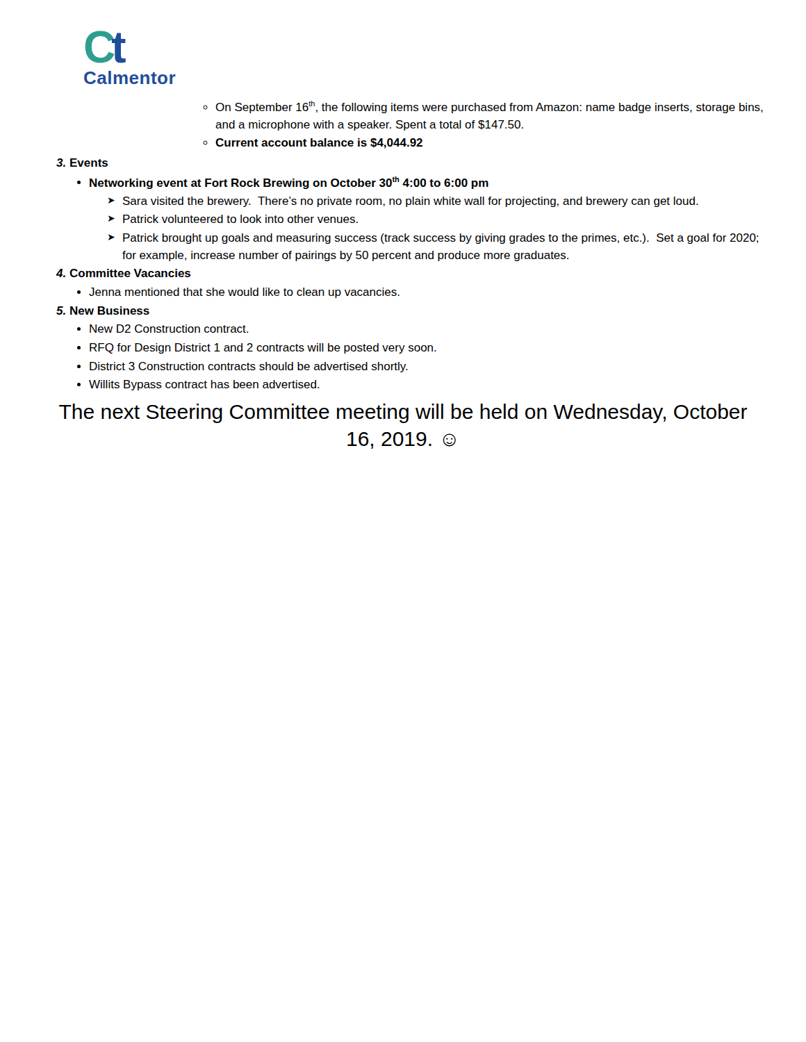Ct
Calmentor
On September 16th, the following items were purchased from Amazon: name badge inserts, storage bins, and a microphone with a speaker. Spent a total of $147.50.
Current account balance is $4,044.92
Events
Networking event at Fort Rock Brewing on October 30th 4:00 to 6:00 pm
Sara visited the brewery. There’s no private room, no plain white wall for projecting, and brewery can get loud.
Patrick volunteered to look into other venues.
Patrick brought up goals and measuring success (track success by giving grades to the primes, etc.). Set a goal for 2020; for example, increase number of pairings by 50 percent and produce more graduates.
Committee Vacancies
Jenna mentioned that she would like to clean up vacancies.
New Business
New D2 Construction contract.
RFQ for Design District 1 and 2 contracts will be posted very soon.
District 3 Construction contracts should be advertised shortly.
Willits Bypass contract has been advertised.
The next Steering Committee meeting will be held on Wednesday, October 16, 2019. ☺